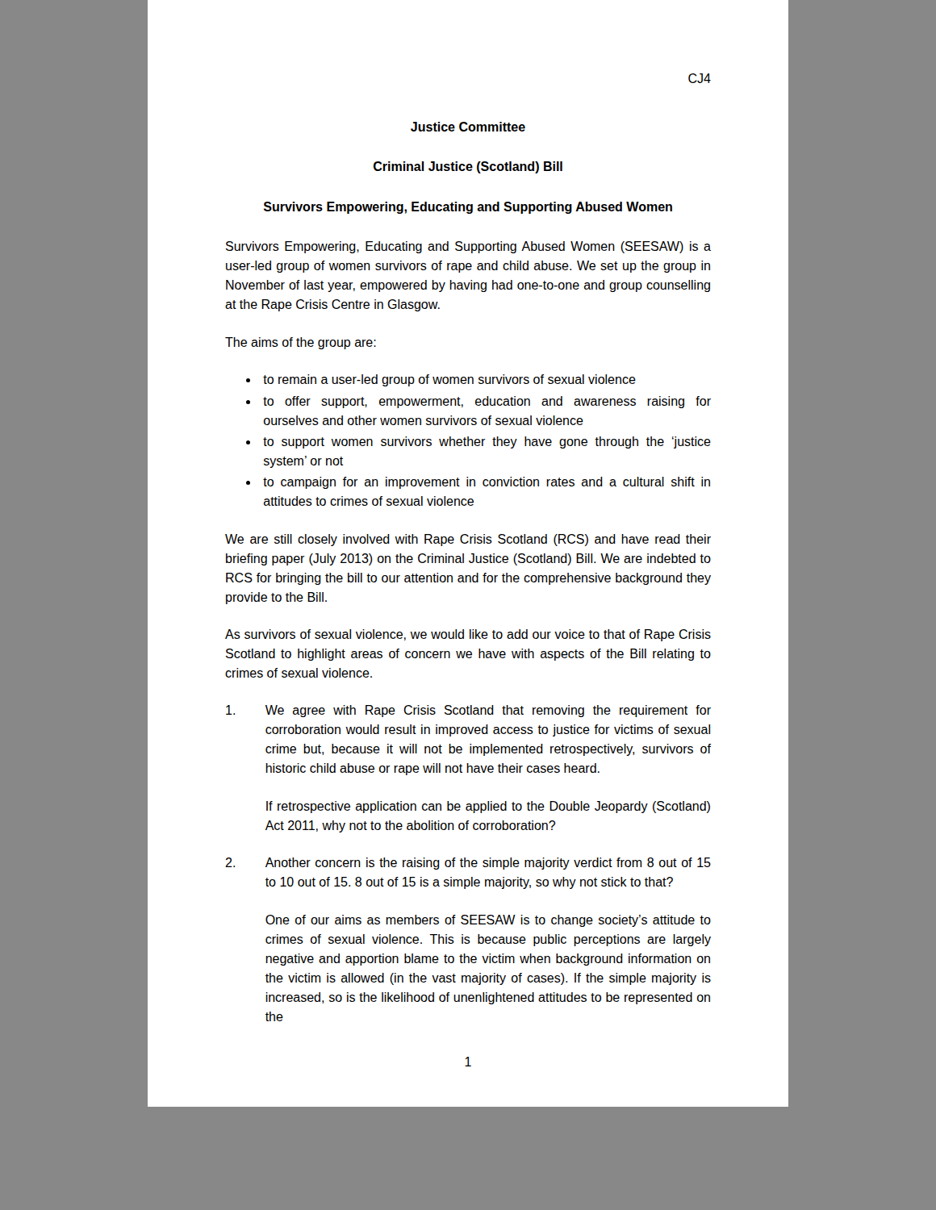CJ4
Justice Committee
Criminal Justice (Scotland) Bill
Survivors Empowering, Educating and Supporting Abused Women
Survivors Empowering, Educating and Supporting Abused Women (SEESAW) is a user-led group of women survivors of rape and child abuse. We set up the group in November of last year, empowered by having had one-to-one and group counselling at the Rape Crisis Centre in Glasgow.
The aims of the group are:
to remain a user-led group of women survivors of sexual violence
to offer support, empowerment, education and awareness raising for ourselves and other women survivors of sexual violence
to support women survivors whether they have gone through the ‘justice system’ or not
to campaign for an improvement in conviction rates and a cultural shift in attitudes to crimes of sexual violence
We are still closely involved with Rape Crisis Scotland (RCS) and have read their briefing paper (July 2013) on the Criminal Justice (Scotland) Bill. We are indebted to RCS for bringing the bill to our attention and for the comprehensive background they provide to the Bill.
As survivors of sexual violence, we would like to add our voice to that of Rape Crisis Scotland to highlight areas of concern we have with aspects of the Bill relating to crimes of sexual violence.
We agree with Rape Crisis Scotland that removing the requirement for corroboration would result in improved access to justice for victims of sexual crime but, because it will not be implemented retrospectively, survivors of historic child abuse or rape will not have their cases heard.
If retrospective application can be applied to the Double Jeopardy (Scotland) Act 2011, why not to the abolition of corroboration?
Another concern is the raising of the simple majority verdict from 8 out of 15 to 10 out of 15. 8 out of 15 is a simple majority, so why not stick to that?
One of our aims as members of SEESAW is to change society’s attitude to crimes of sexual violence. This is because public perceptions are largely negative and apportion blame to the victim when background information on the victim is allowed (in the vast majority of cases). If the simple majority is increased, so is the likelihood of unenlightened attitudes to be represented on the
1